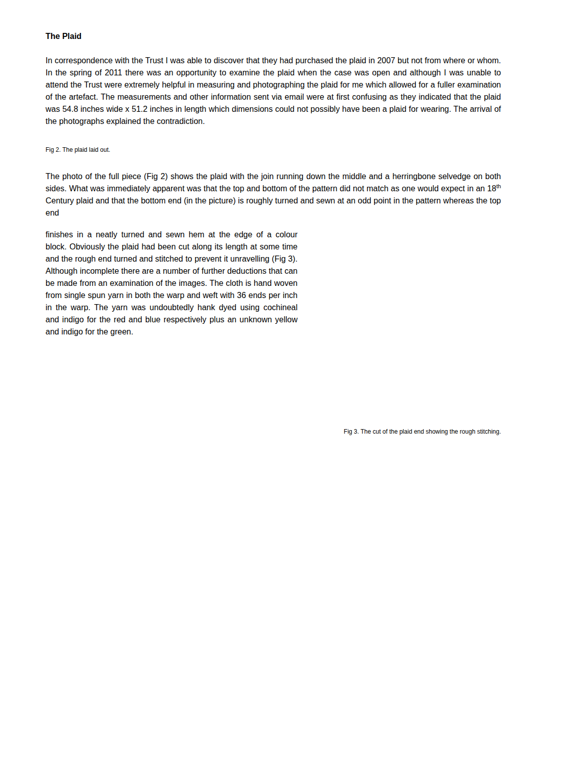The Plaid
In correspondence with the Trust I was able to discover that they had purchased the plaid in 2007 but not from where or whom. In the spring of 2011 there was an opportunity to examine the plaid when the case was open and although I was unable to attend the Trust were extremely helpful in measuring and photographing the plaid for me which allowed for a fuller examination of the artefact. The measurements and other information sent via email were at first confusing as they indicated that the plaid was 54.8 inches wide x 51.2 inches in length which dimensions could not possibly have been a plaid for wearing. The arrival of the photographs explained the contradiction.
Fig 2. The plaid laid out.
The photo of the full piece (Fig 2) shows the plaid with the join running down the middle and a herringbone selvedge on both sides. What was immediately apparent was that the top and bottom of the pattern did not match as one would expect in an 18th Century plaid and that the bottom end (in the picture) is roughly turned and sewn at an odd point in the pattern whereas the top end
Fig 3. The cut of the plaid end showing the rough stitching.
finishes in a neatly turned and sewn hem at the edge of a colour block. Obviously the plaid had been cut along its length at some time and the rough end turned and stitched to prevent it unravelling (Fig 3). Although incomplete there are a number of further deductions that can be made from an examination of the images. The cloth is hand woven from single spun yarn in both the warp and weft with 36 ends per inch in the warp. The yarn was undoubtedly hank dyed using cochineal and indigo for the red and blue respectively plus an unknown yellow and indigo for the green.